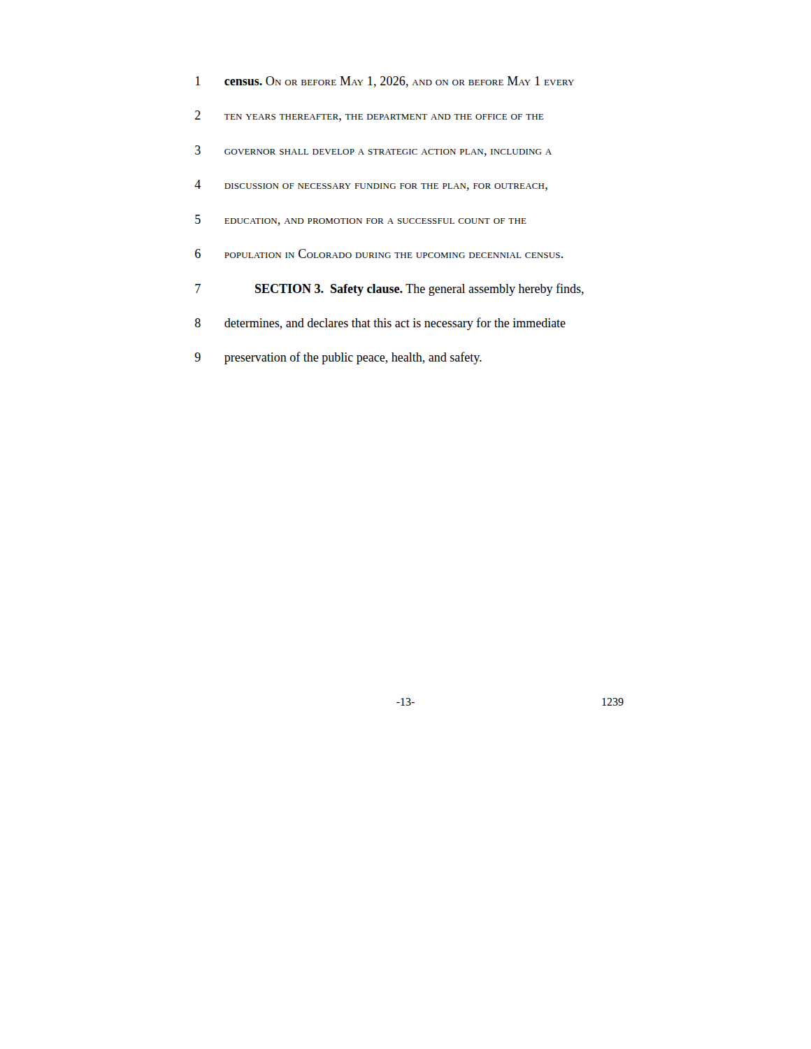1
census. On or before May 1, 2026, and on or before May 1 every
2
ten years thereafter, the department and the office of the
3
governor shall develop a strategic action plan, including a
4
discussion of necessary funding for the plan, for outreach,
5
education, and promotion for a successful count of the
6
population in Colorado during the upcoming decennial census.
7
SECTION 3. Safety clause. The general assembly hereby finds,
8
determines, and declares that this act is necessary for the immediate
9
preservation of the public peace, health, and safety.
1239
-13-
1239